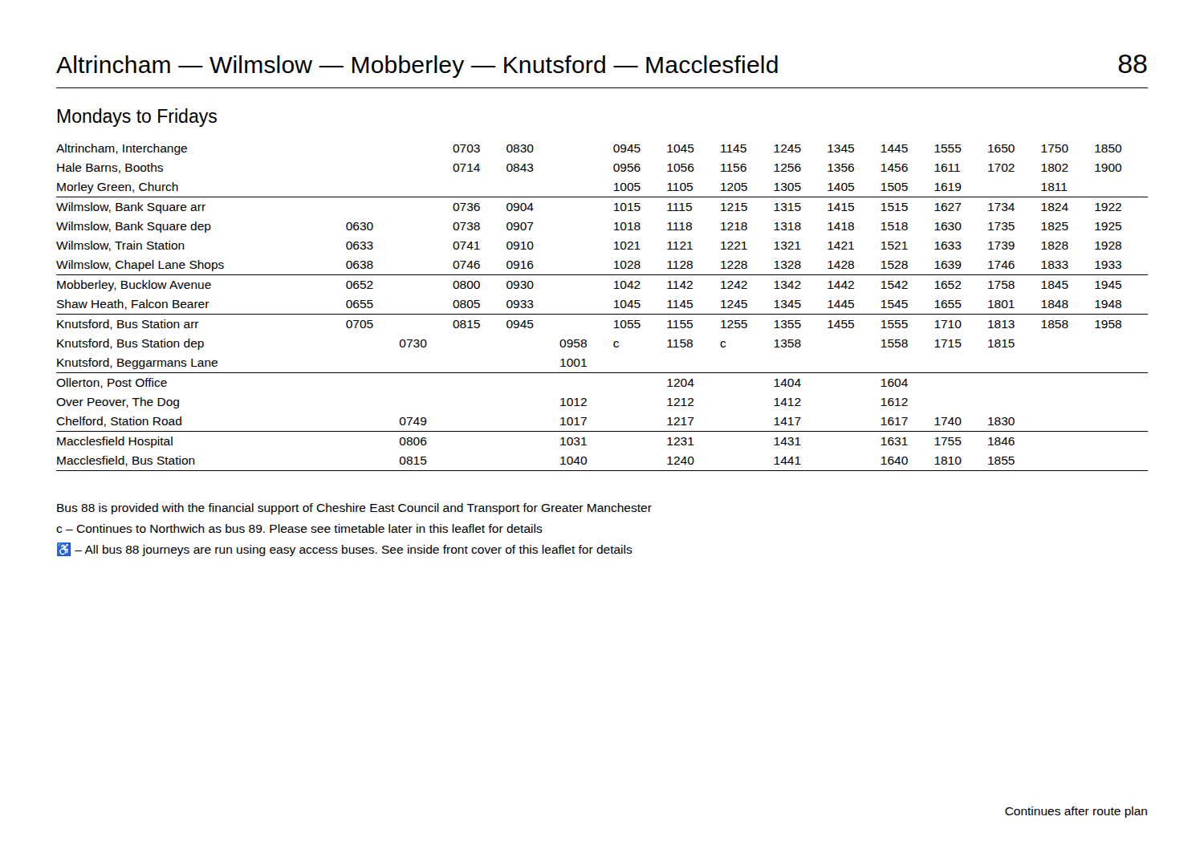Altrincham — Wilmslow — Mobberley — Knutsford — Macclesfield
88
Mondays to Fridays
| Altrincham, Interchange | | | 0703 | 0830 | | 0945 | 1045 | 1145 | 1245 | 1345 | 1445 | 1555 | 1650 | 1750 | 1850 |
| Hale Barns, Booths | | | 0714 | 0843 | | 0956 | 1056 | 1156 | 1256 | 1356 | 1456 | 1611 | 1702 | 1802 | 1900 |
| Morley Green, Church | | | | | | 1005 | 1105 | 1205 | 1305 | 1405 | 1505 | 1619 | | 1811 | |
| Wilmslow, Bank Square arr | | | 0736 | 0904 | | 1015 | 1115 | 1215 | 1315 | 1415 | 1515 | 1627 | 1734 | 1824 | 1922 |
| Wilmslow, Bank Square dep | 0630 | | 0738 | 0907 | | 1018 | 1118 | 1218 | 1318 | 1418 | 1518 | 1630 | 1735 | 1825 | 1925 |
| Wilmslow, Train Station | 0633 | | 0741 | 0910 | | 1021 | 1121 | 1221 | 1321 | 1421 | 1521 | 1633 | 1739 | 1828 | 1928 |
| Wilmslow, Chapel Lane Shops | 0638 | | 0746 | 0916 | | 1028 | 1128 | 1228 | 1328 | 1428 | 1528 | 1639 | 1746 | 1833 | 1933 |
| Mobberley, Bucklow Avenue | 0652 | | 0800 | 0930 | | 1042 | 1142 | 1242 | 1342 | 1442 | 1542 | 1652 | 1758 | 1845 | 1945 |
| Shaw Heath, Falcon Bearer | 0655 | | 0805 | 0933 | | 1045 | 1145 | 1245 | 1345 | 1445 | 1545 | 1655 | 1801 | 1848 | 1948 |
| Knutsford, Bus Station arr | 0705 | | 0815 | 0945 | | 1055 | 1155 | 1255 | 1355 | 1455 | 1555 | 1710 | 1813 | 1858 | 1958 |
| Knutsford, Bus Station dep | | 0730 | | | 0958 | c | 1158 | c | 1358 | | 1558 | 1715 | 1815 | | |
| Knutsford, Beggarmans Lane | | | | | 1001 | | | | | | | | | | |
| Ollerton, Post Office | | | | | | | 1204 | | 1404 | | 1604 | | | | |
| Over Peover, The Dog | | | | | 1012 | | 1212 | | 1412 | | 1612 | | | | |
| Chelford, Station Road | | 0749 | | | 1017 | | 1217 | | 1417 | | 1617 | 1740 | 1830 | | |
| Macclesfield Hospital | | 0806 | | | 1031 | | 1231 | | 1431 | | 1631 | 1755 | 1846 | | |
| Macclesfield, Bus Station | | 0815 | | | 1040 | | 1240 | | 1441 | | 1640 | 1810 | 1855 | | |
Bus 88 is provided with the financial support of Cheshire East Council and Transport for Greater Manchester
c – Continues to Northwich as bus 89. Please see timetable later in this leaflet for details
♿ – All bus 88 journeys are run using easy access buses. See inside front cover of this leaflet for details
Continues after route plan